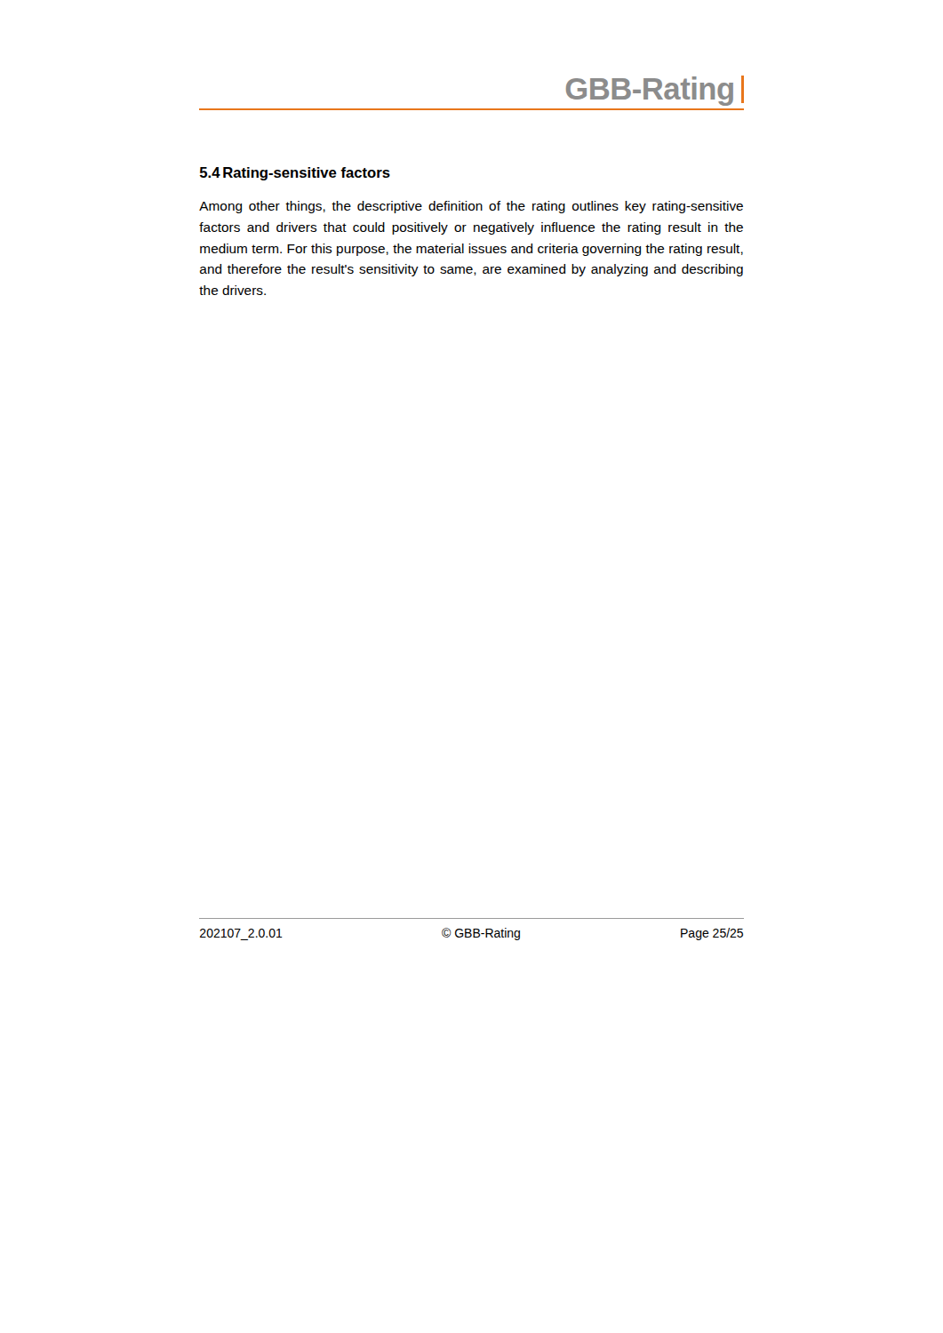GBB-Rating
5.4 Rating-sensitive factors
Among other things, the descriptive definition of the rating outlines key rating-sensitive factors and drivers that could positively or negatively influence the rating result in the medium term. For this purpose, the material issues and criteria governing the rating result, and therefore the result's sensitivity to same, are examined by analyzing and describing the drivers.
202107_2.0.01
© GBB-Rating
Page 25/25